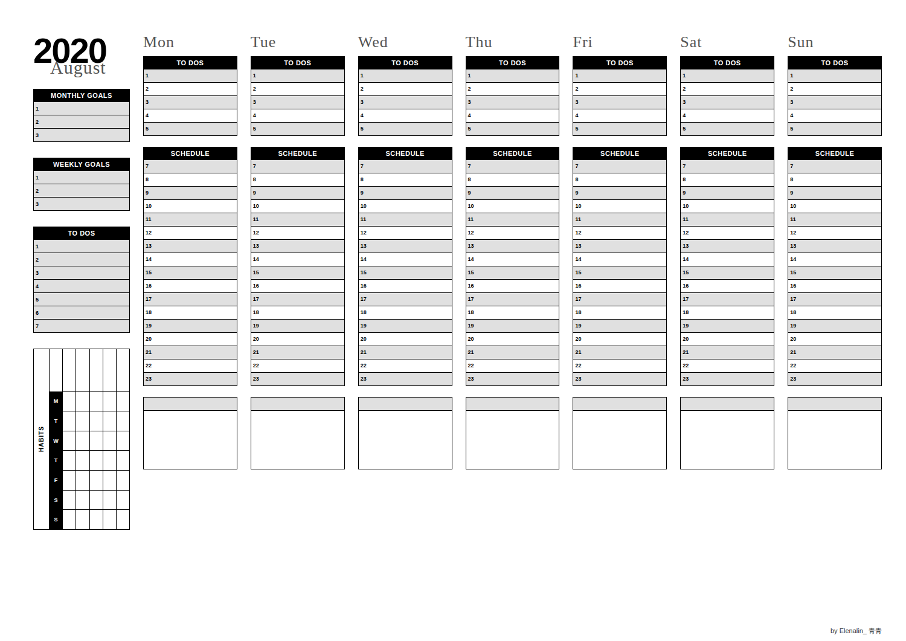2020
August
MONTHLY GOALS
1
2
3
WEEKLY GOALS
1
2
3
TO DOS
1
2
3
4
5
6
7
HABITS
M
T
W
T
F
S
S
Mon
TO DOS
1
2
3
4
5
SCHEDULE
7
8
9
10
11
12
13
14
15
16
17
18
19
20
21
22
23
Tue
TO DOS
1
2
3
4
5
SCHEDULE
7
8
9
10
11
12
13
14
15
16
17
18
19
20
21
22
23
Wed
TO DOS
1
2
3
4
5
SCHEDULE
7
8
9
10
11
12
13
14
15
16
17
18
19
20
21
22
23
Thu
TO DOS
1
2
3
4
5
SCHEDULE
7
8
9
10
11
12
13
14
15
16
17
18
19
20
21
22
23
Fri
TO DOS
1
2
3
4
5
SCHEDULE
7
8
9
10
11
12
13
14
15
16
17
18
19
20
21
22
23
Sat
TO DOS
1
2
3
4
5
SCHEDULE
7
8
9
10
11
12
13
14
15
16
17
18
19
20
21
22
23
Sun
TO DOS
1
2
3
4
5
SCHEDULE
7
8
9
10
11
12
13
14
15
16
17
18
19
20
21
22
23
by Elenalin_ 青青